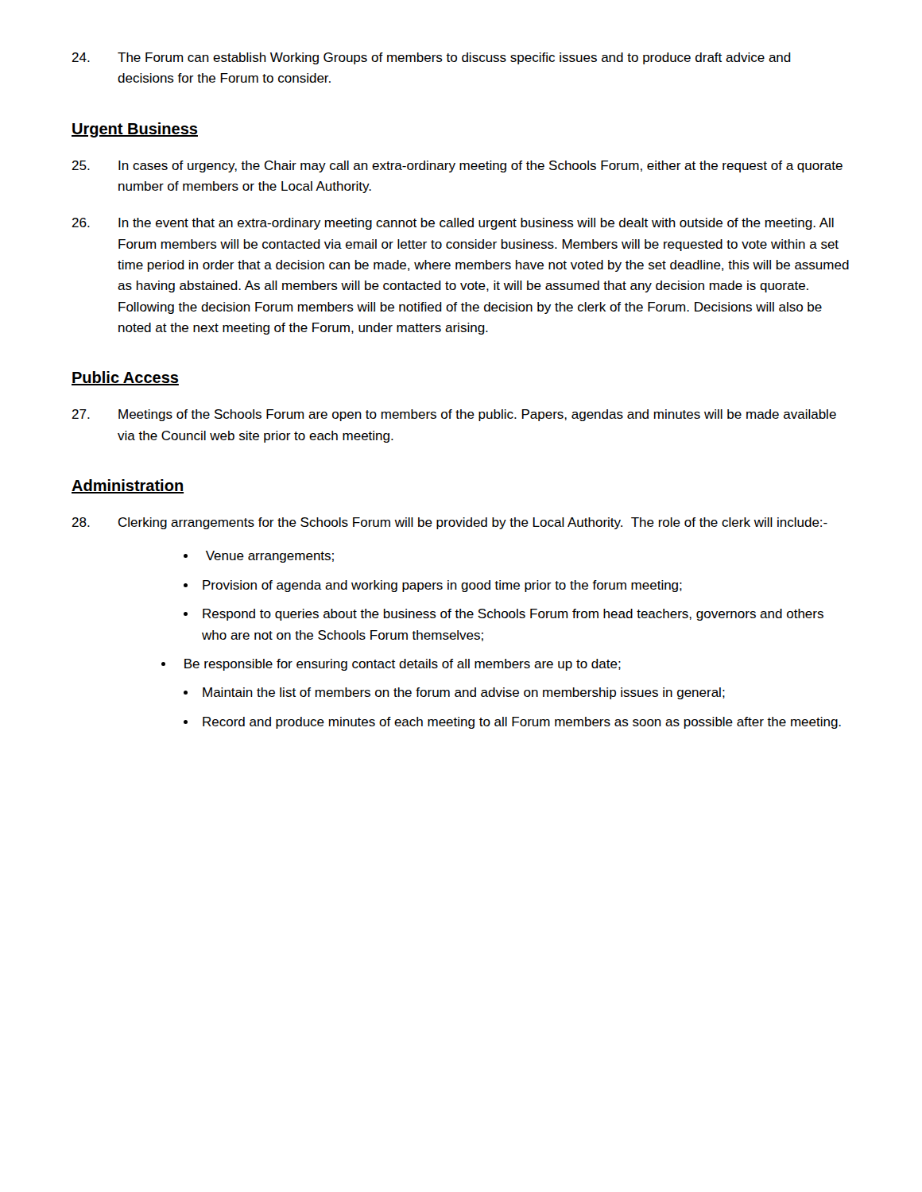24. The Forum can establish Working Groups of members to discuss specific issues and to produce draft advice and decisions for the Forum to consider.
Urgent Business
25. In cases of urgency, the Chair may call an extra-ordinary meeting of the Schools Forum, either at the request of a quorate number of members or the Local Authority.
26. In the event that an extra-ordinary meeting cannot be called urgent business will be dealt with outside of the meeting. All Forum members will be contacted via email or letter to consider business. Members will be requested to vote within a set time period in order that a decision can be made, where members have not voted by the set deadline, this will be assumed as having abstained. As all members will be contacted to vote, it will be assumed that any decision made is quorate. Following the decision Forum members will be notified of the decision by the clerk of the Forum. Decisions will also be noted at the next meeting of the Forum, under matters arising.
Public Access
27. Meetings of the Schools Forum are open to members of the public. Papers, agendas and minutes will be made available via the Council web site prior to each meeting.
Administration
28. Clerking arrangements for the Schools Forum will be provided by the Local Authority. The role of the clerk will include:-
Venue arrangements;
Provision of agenda and working papers in good time prior to the forum meeting;
Respond to queries about the business of the Schools Forum from head teachers, governors and others who are not on the Schools Forum themselves;
Be responsible for ensuring contact details of all members are up to date;
Maintain the list of members on the forum and advise on membership issues in general;
Record and produce minutes of each meeting to all Forum members as soon as possible after the meeting.